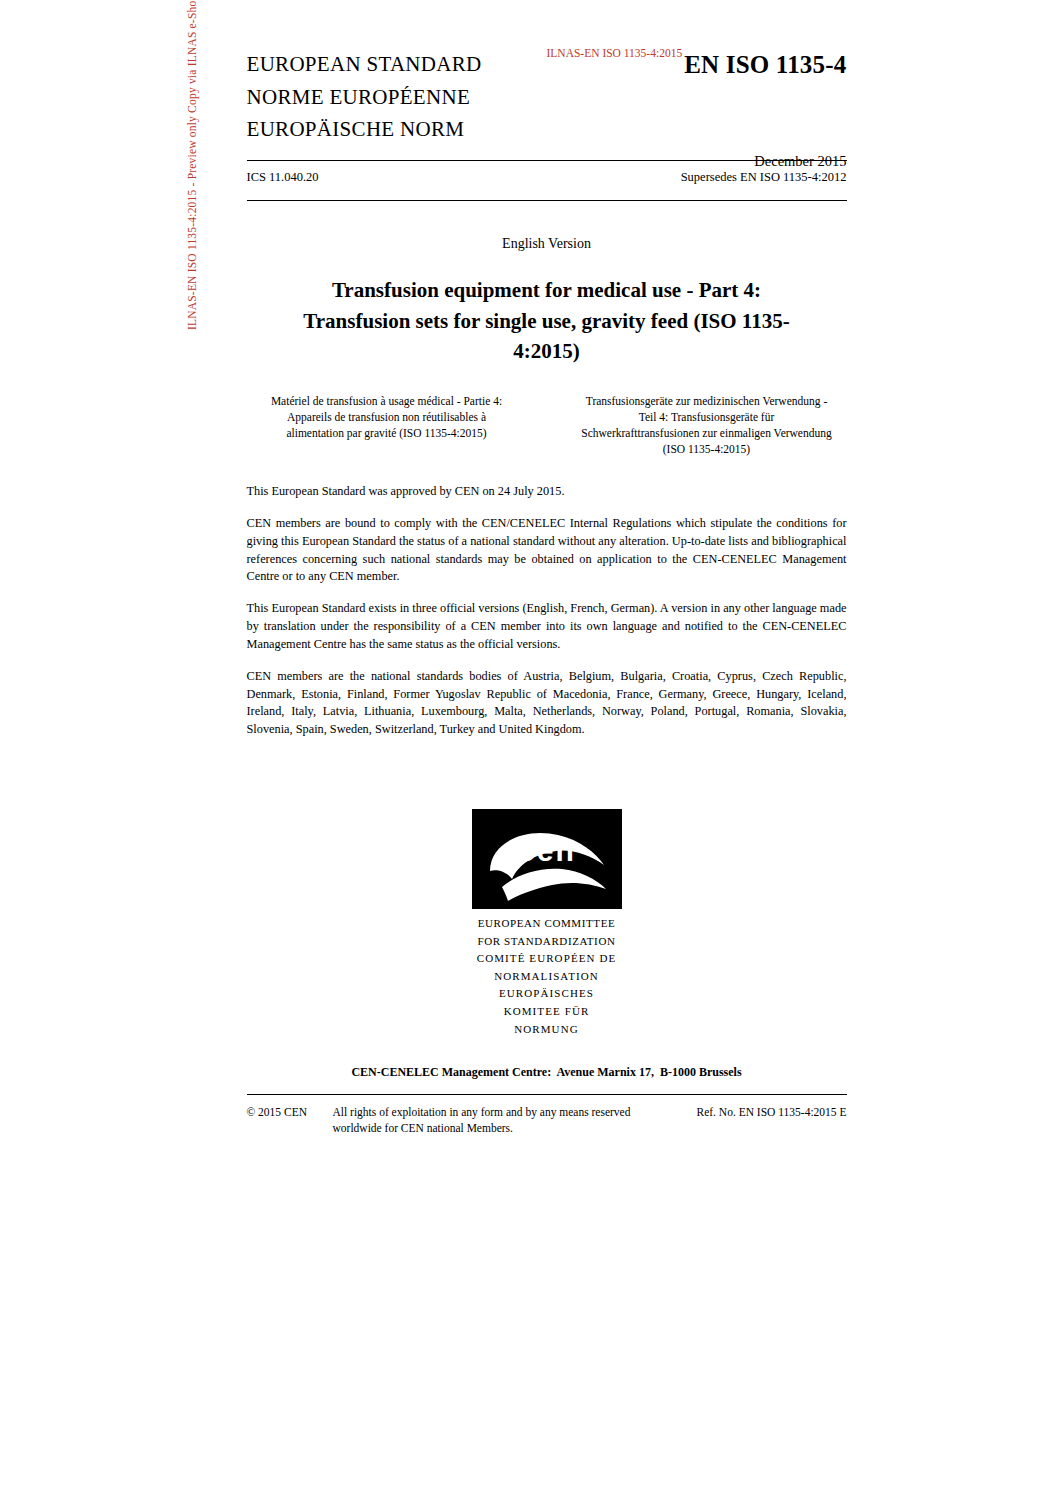ILNAS-EN ISO 1135-4:2015 - Preview only Copy via ILNAS e-Shop
ILNAS-EN ISO 1135-4:2015
EN ISO 1135-4
EUROPEAN STANDARD NORME EUROPÉENNE EUROPÄISCHE NORM
December 2015
ICS 11.040.20
Supersedes EN ISO 1135-4:2012
English Version
Transfusion equipment for medical use - Part 4:
Transfusion sets for single use, gravity feed (ISO 1135-
4:2015)
Matériel de transfusion à usage médical - Partie 4:
Appareils de transfusion non réutilisables à
alimentation par gravité (ISO 1135-4:2015)
Transfusionsgeräte zur medizinischen Verwendung -
Teil 4: Transfusionsgeräte für
Schwerkrafttransfusionen zur einmaligen Verwendung
(ISO 1135-4:2015)
This European Standard was approved by CEN on 24 July 2015.
CEN members are bound to comply with the CEN/CENELEC Internal Regulations which stipulate the conditions for giving this European Standard the status of a national standard without any alteration. Up-to-date lists and bibliographical references concerning such national standards may be obtained on application to the CEN-CENELEC Management Centre or to any CEN member.
This European Standard exists in three official versions (English, French, German). A version in any other language made by translation under the responsibility of a CEN member into its own language and notified to the CEN-CENELEC Management Centre has the same status as the official versions.
CEN members are the national standards bodies of Austria, Belgium, Bulgaria, Croatia, Cyprus, Czech Republic, Denmark, Estonia, Finland, Former Yugoslav Republic of Macedonia, France, Germany, Greece, Hungary, Iceland, Ireland, Italy, Latvia, Lithuania, Luxembourg, Malta, Netherlands, Norway, Poland, Portugal, Romania, Slovakia, Slovenia, Spain, Sweden, Switzerland, Turkey and United Kingdom.
cen
EUROPEAN COMMITTEE FOR STANDARDIZATION
COMITÉ EUROPÉEN DE NORMALISATION
EUROPÄISCHES KOMITEE FÜR NORMUNG
CEN-CENELEC Management Centre: Avenue Marnix 17, B-1000 Brussels
© 2015 CENAll rights of exploitation in any form and by any means reserved
worldwide for CEN national Members.
Ref. No. EN ISO 1135-4:2015 E